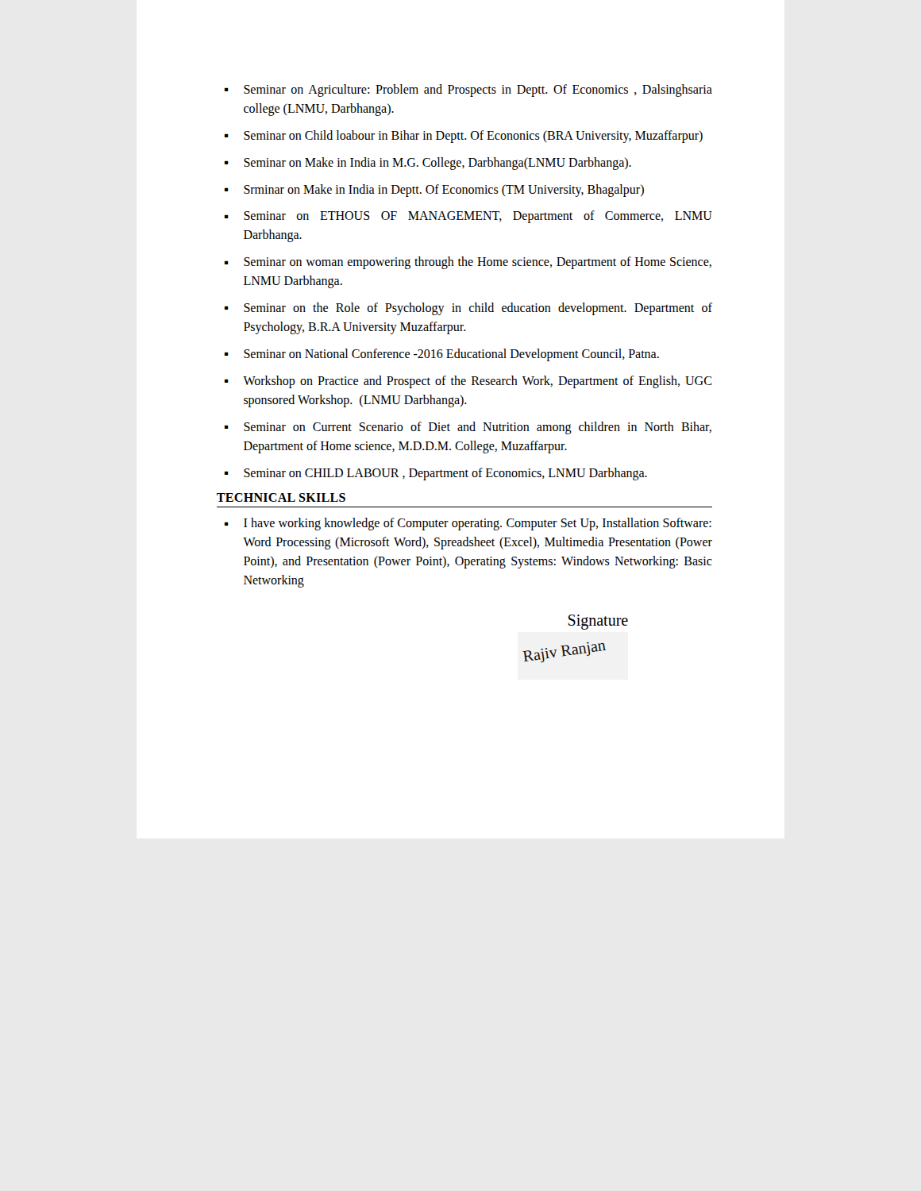Seminar on Agriculture: Problem and Prospects in Deptt. Of Economics , Dalsinghsaria college (LNMU, Darbhanga).
Seminar on Child loabour in Bihar in Deptt. Of Econonics (BRA University, Muzaffarpur)
Seminar on Make in India in M.G. College, Darbhanga(LNMU Darbhanga).
Srminar on Make in India in Deptt. Of Economics (TM University, Bhagalpur)
Seminar on ETHOUS OF MANAGEMENT, Department of Commerce, LNMU Darbhanga.
Seminar on woman empowering through the Home science, Department of Home Science, LNMU Darbhanga.
Seminar on the Role of Psychology in child education development. Department of Psychology, B.R.A University Muzaffarpur.
Seminar on National Conference -2016 Educational Development Council, Patna.
Workshop on Practice and Prospect of the Research Work, Department of English, UGC sponsored Workshop. (LNMU Darbhanga).
Seminar on Current Scenario of Diet and Nutrition among children in North Bihar, Department of Home science, M.D.D.M. College, Muzaffarpur.
Seminar on CHILD LABOUR , Department of Economics, LNMU Darbhanga.
TECHNICAL SKILLS
I have working knowledge of Computer operating. Computer Set Up, Installation Software: Word Processing (Microsoft Word), Spreadsheet (Excel), Multimedia Presentation (Power Point), and Presentation (Power Point), Operating Systems: Windows Networking: Basic Networking
Signature
Rajiv Ranjan